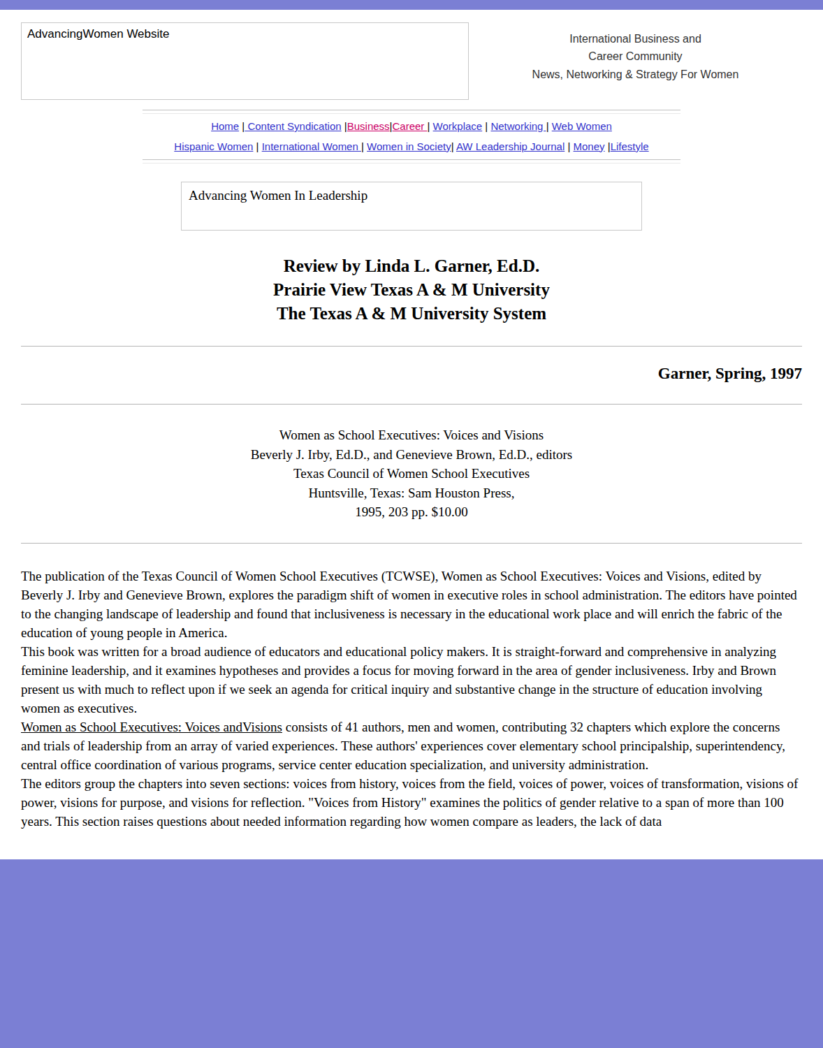| AdvancingWomen Website | International Business and Career Community News, Networking & Strategy For Women |
Home | Content Syndication |Business|Career | Workplace | Networking | Web Women
Hispanic Women | International Women | Women in Society| AW Leadership Journal | Money |Lifestyle
Advancing Women In Leadership
Review by Linda L. Garner, Ed.D.
Prairie View Texas A & M University
The Texas A & M University System
Garner, Spring, 1997
Women as School Executives: Voices and Visions
Beverly J. Irby, Ed.D., and Genevieve Brown, Ed.D., editors
Texas Council of Women School Executives
Huntsville, Texas: Sam Houston Press,
1995, 203 pp. $10.00
The publication of the Texas Council of Women School Executives (TCWSE), Women as School Executives: Voices and Visions, edited by Beverly J. Irby and Genevieve Brown, explores the paradigm shift of women in executive roles in school administration. The editors have pointed to the changing landscape of leadership and found that inclusiveness is necessary in the educational work place and will enrich the fabric of the education of young people in America.
This book was written for a broad audience of educators and educational policy makers. It is straight-forward and comprehensive in analyzing feminine leadership, and it examines hypotheses and provides a focus for moving forward in the area of gender inclusiveness. Irby and Brown present us with much to reflect upon if we seek an agenda for critical inquiry and substantive change in the structure of education involving women as executives.
Women as School Executives: Voices andVisions consists of 41 authors, men and women, contributing 32 chapters which explore the concerns and trials of leadership from an array of varied experiences. These authors' experiences cover elementary school principalship, superintendency, central office coordination of various programs, service center education specialization, and university administration.
The editors group the chapters into seven sections: voices from history, voices from the field, voices of power, voices of transformation, visions of power, visions for purpose, and visions for reflection. "Voices from History" examines the politics of gender relative to a span of more than 100 years. This section raises questions about needed information regarding how women compare as leaders, the lack of data